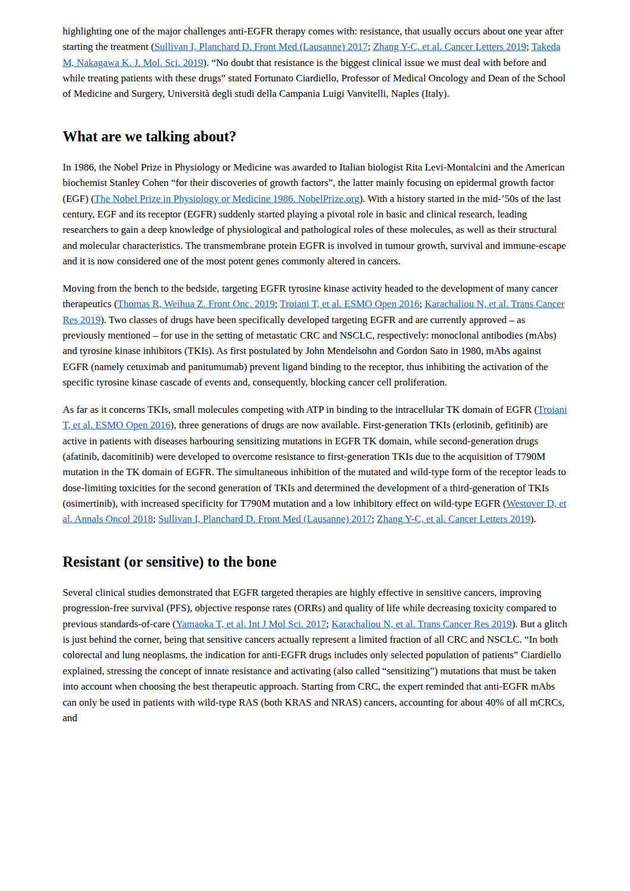highlighting one of the major challenges anti-EGFR therapy comes with: resistance, that usually occurs about one year after starting the treatment (Sullivan I, Planchard D. Front Med (Lausanne) 2017; Zhang Y-C, et al. Cancer Letters 2019; Takeda M, Nakagawa K. J. Mol. Sci. 2019). “No doubt that resistance is the biggest clinical issue we must deal with before and while treating patients with these drugs” stated Fortunato Ciardiello, Professor of Medical Oncology and Dean of the School of Medicine and Surgery, Università degli studi della Campania Luigi Vanvitelli, Naples (Italy).
What are we talking about?
In 1986, the Nobel Prize in Physiology or Medicine was awarded to Italian biologist Rita Levi-Montalcini and the American biochemist Stanley Cohen “for their discoveries of growth factors”, the latter mainly focusing on epidermal growth factor (EGF) (The Nobel Prize in Physiology or Medicine 1986. NobelPrize.org). With a history started in the mid-’50s of the last century, EGF and its receptor (EGFR) suddenly started playing a pivotal role in basic and clinical research, leading researchers to gain a deep knowledge of physiological and pathological roles of these molecules, as well as their structural and molecular characteristics. The transmembrane protein EGFR is involved in tumour growth, survival and immune-escape and it is now considered one of the most potent genes commonly altered in cancers.
Moving from the bench to the bedside, targeting EGFR tyrosine kinase activity headed to the development of many cancer therapeutics (Thomas R, Weihua Z. Front Onc. 2019; Troiani T, et al. ESMO Open 2016; Karachaliou N, et al. Trans Cancer Res 2019). Two classes of drugs have been specifically developed targeting EGFR and are currently approved – as previously mentioned – for use in the setting of metastatic CRC and NSCLC, respectively: monoclonal antibodies (mAbs) and tyrosine kinase inhibitors (TKIs). As first postulated by John Mendelsohn and Gordon Sato in 1980, mAbs against EGFR (namely cetuximab and panitumumab) prevent ligand binding to the receptor, thus inhibiting the activation of the specific tyrosine kinase cascade of events and, consequently, blocking cancer cell proliferation.
As far as it concerns TKIs, small molecules competing with ATP in binding to the intracellular TK domain of EGFR (Troiani T, et al. ESMO Open 2016), three generations of drugs are now available. First-generation TKIs (erlotinib, gefitinib) are active in patients with diseases harbouring sensitizing mutations in EGFR TK domain, while second-generation drugs (afatinib, dacomitinib) were developed to overcome resistance to first-generation TKIs due to the acquisition of T790M mutation in the TK domain of EGFR. The simultaneous inhibition of the mutated and wild-type form of the receptor leads to dose-limiting toxicities for the second generation of TKIs and determined the development of a third-generation of TKIs (osimertinib), with increased specificity for T790M mutation and a low inhibitory effect on wild-type EGFR (Westover D, et al. Annals Oncol 2018; Sullivan I, Planchard D. Front Med (Lausanne) 2017; Zhang Y-C, et al. Cancer Letters 2019).
Resistant (or sensitive) to the bone
Several clinical studies demonstrated that EGFR targeted therapies are highly effective in sensitive cancers, improving progression-free survival (PFS), objective response rates (ORRs) and quality of life while decreasing toxicity compared to previous standards-of-care (Yamaoka T, et al. Int J Mol Sci. 2017; Karachaliou N, et al. Trans Cancer Res 2019). But a glitch is just behind the corner, being that sensitive cancers actually represent a limited fraction of all CRC and NSCLC. “In both colorectal and lung neoplasms, the indication for anti-EGFR drugs includes only selected population of patients” Ciardiello explained, stressing the concept of innate resistance and activating (also called “sensitizing”) mutations that must be taken into account when choosing the best therapeutic approach. Starting from CRC, the expert reminded that anti-EGFR mAbs can only be used in patients with wild-type RAS (both KRAS and NRAS) cancers, accounting for about 40% of all mCRCs, and